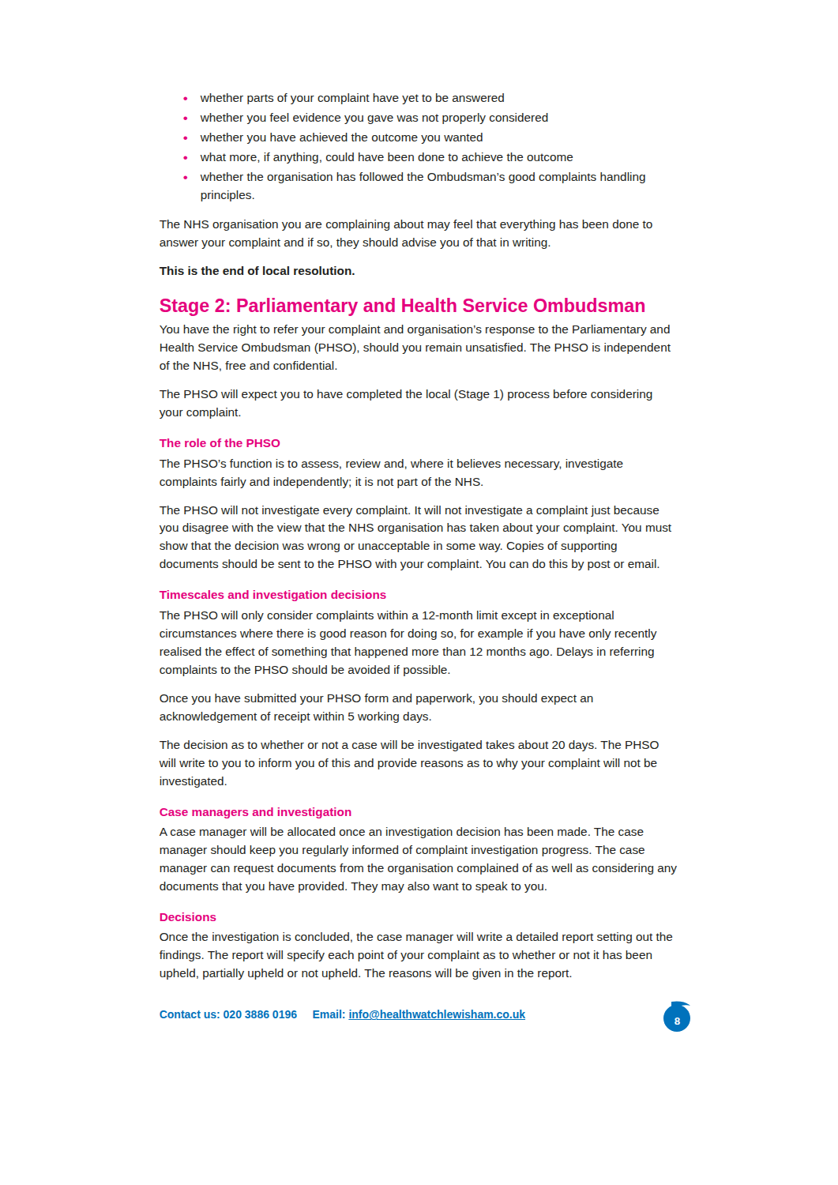whether parts of your complaint have yet to be answered
whether you feel evidence you gave was not properly considered
whether you have achieved the outcome you wanted
what more, if anything, could have been done to achieve the outcome
whether the organisation has followed the Ombudsman’s good complaints handling principles.
The NHS organisation you are complaining about may feel that everything has been done to answer your complaint and if so, they should advise you of that in writing.
This is the end of local resolution.
Stage 2: Parliamentary and Health Service Ombudsman
You have the right to refer your complaint and organisation’s response to the Parliamentary and Health Service Ombudsman (PHSO), should you remain unsatisfied. The PHSO is independent of the NHS, free and confidential.
The PHSO will expect you to have completed the local (Stage 1) process before considering your complaint.
The role of the PHSO
The PHSO’s function is to assess, review and, where it believes necessary, investigate complaints fairly and independently; it is not part of the NHS.
The PHSO will not investigate every complaint. It will not investigate a complaint just because you disagree with the view that the NHS organisation has taken about your complaint. You must show that the decision was wrong or unacceptable in some way. Copies of supporting documents should be sent to the PHSO with your complaint. You can do this by post or email.
Timescales and investigation decisions
The PHSO will only consider complaints within a 12-month limit except in exceptional circumstances where there is good reason for doing so, for example if you have only recently realised the effect of something that happened more than 12 months ago. Delays in referring complaints to the PHSO should be avoided if possible.
Once you have submitted your PHSO form and paperwork, you should expect an acknowledgement of receipt within 5 working days.
The decision as to whether or not a case will be investigated takes about 20 days. The PHSO will write to you to inform you of this and provide reasons as to why your complaint will not be investigated.
Case managers and investigation
A case manager will be allocated once an investigation decision has been made. The case manager should keep you regularly informed of complaint investigation progress. The case manager can request documents from the organisation complained of as well as considering any documents that you have provided. They may also want to speak to you.
Decisions
Once the investigation is concluded, the case manager will write a detailed report setting out the findings. The report will specify each point of your complaint as to whether or not it has been upheld, partially upheld or not upheld. The reasons will be given in the report.
Contact us: 020 3886 0196 Email: info@healthwatchlewisham.co.uk
8